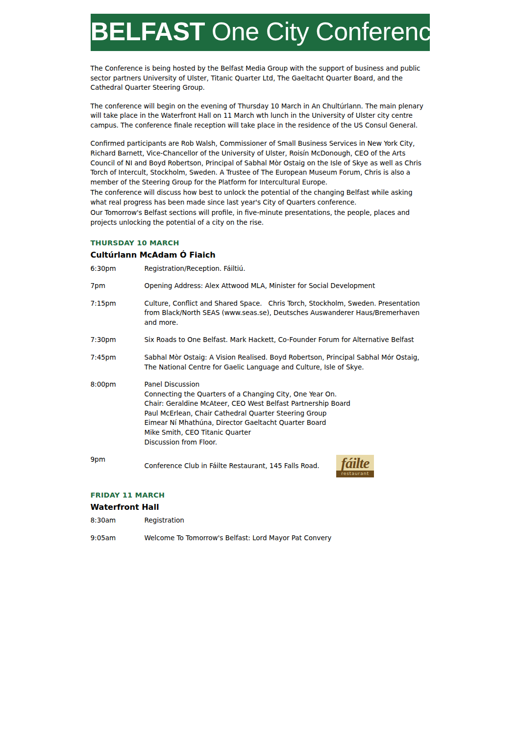BELFAST One City Conference
The Conference is being hosted by the Belfast Media Group with the support of business and public sector partners University of Ulster, Titanic Quarter Ltd, The Gaeltacht Quarter Board, and the Cathedral Quarter Steering Group.
The conference will begin on the evening of Thursday 10 March in An Chultúrlann. The main plenary will take place in the Waterfront Hall on 11 March wth lunch in the University of Ulster city centre campus. The conference finale reception will take place in the residence of the US Consul General.
Confirmed participants are Rob Walsh, Commissioner of Small Business Services in New York City, Richard Barnett, Vice-Chancellor of the University of Ulster, Roisín McDonough, CEO of the Arts Council of NI and Boyd Robertson, Principal of Sabhal Mòr Ostaig on the Isle of Skye as well as Chris Torch of Intercult, Stockholm, Sweden. A Trustee of The European Museum Forum, Chris is also a member of the Steering Group for the Platform for Intercultural Europe.
The conference will discuss how best to unlock the potential of the changing Belfast while asking what real progress has been made since last year's City of Quarters conference.
Our Tomorrow's Belfast sections will profile, in five-minute presentations, the people, places and projects unlocking the potential of a city on the rise.
THURSDAY 10 MARCH
Cultúrlann McAdam Ó Fiaich
| 6:30pm | Registration/Reception. Fáiltiú. |
| 7pm | Opening Address: Alex Attwood MLA, Minister for Social Development |
| 7:15pm | Culture, Conflict and Shared Space. Chris Torch, Stockholm, Sweden. Presentation from Black/North SEAS (www.seas.se), Deutsches Auswanderer Haus/Bremerhaven and more. |
| 7:30pm | Six Roads to One Belfast. Mark Hackett, Co-Founder Forum for Alternative Belfast |
| 7:45pm | Sabhal Mòr Ostaig: A Vision Realised. Boyd Robertson, Principal Sabhal Mór Ostaig, The National Centre for Gaelic Language and Culture, Isle of Skye. |
| 8:00pm | Panel Discussion Connecting the Quarters of a Changing City, One Year On. Chair: Geraldine McAteer, CEO West Belfast Partnership Board Paul McErlean, Chair Cathedral Quarter Steering Group Eimear Ní Mhathúna, Director Gaeltacht Quarter Board Mike Smith, CEO Titanic Quarter Discussion from Floor. |
| 9pm | Conference Club in Fáilte Restaurant, 145 Falls Road. fáilte restaurant |
FRIDAY 11 MARCH
Waterfront Hall
| 8:30am | Registration |
| 9:05am | Welcome To Tomorrow's Belfast: Lord Mayor Pat Convery |